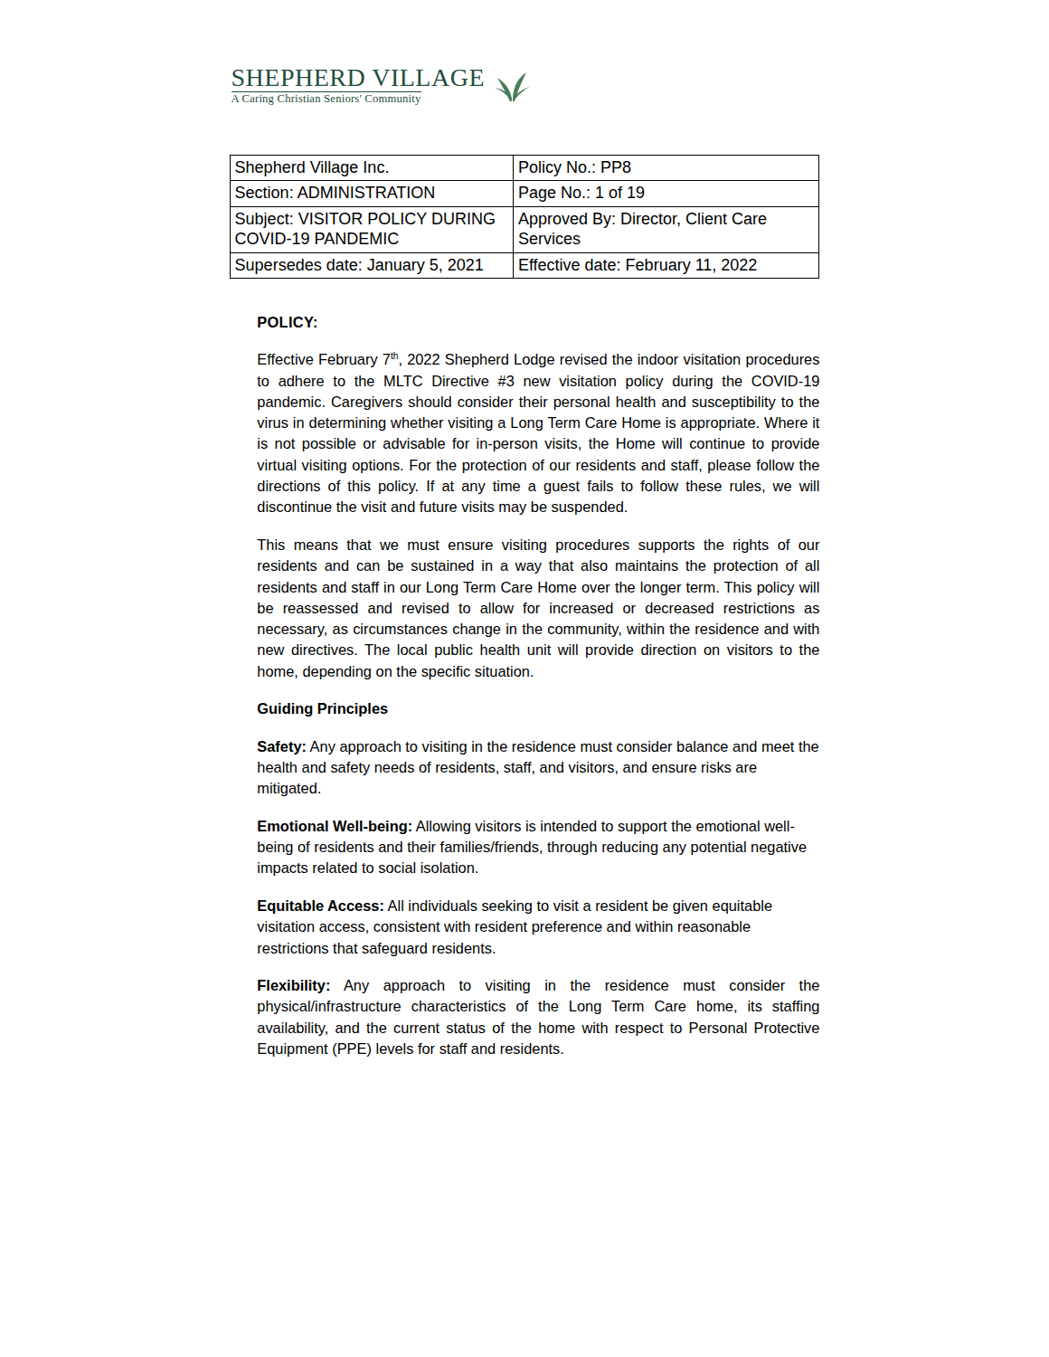SHEPHERD VILLAGE
A Caring Christian Seniors' Community
| Shepherd Village Inc. | Policy No.: PP8 |
| Section: ADMINISTRATION | Page No.: 1 of 19 |
| Subject: VISITOR POLICY DURING COVID-19 PANDEMIC | Approved By: Director, Client Care Services |
| Supersedes date: January 5, 2021 | Effective date: February 11, 2022 |
POLICY:
Effective February 7th, 2022 Shepherd Lodge revised the indoor visitation procedures to adhere to the MLTC Directive #3 new visitation policy during the COVID-19 pandemic. Caregivers should consider their personal health and susceptibility to the virus in determining whether visiting a Long Term Care Home is appropriate. Where it is not possible or advisable for in-person visits, the Home will continue to provide virtual visiting options. For the protection of our residents and staff, please follow the directions of this policy. If at any time a guest fails to follow these rules, we will discontinue the visit and future visits may be suspended.
This means that we must ensure visiting procedures supports the rights of our residents and can be sustained in a way that also maintains the protection of all residents and staff in our Long Term Care Home over the longer term. This policy will be reassessed and revised to allow for increased or decreased restrictions as necessary, as circumstances change in the community, within the residence and with new directives. The local public health unit will provide direction on visitors to the home, depending on the specific situation.
Guiding Principles
Safety: Any approach to visiting in the residence must consider balance and meet the health and safety needs of residents, staff, and visitors, and ensure risks are mitigated.
Emotional Well-being: Allowing visitors is intended to support the emotional well-being of residents and their families/friends, through reducing any potential negative impacts related to social isolation.
Equitable Access: All individuals seeking to visit a resident be given equitable visitation access, consistent with resident preference and within reasonable restrictions that safeguard residents.
Flexibility: Any approach to visiting in the residence must consider the physical/infrastructure characteristics of the Long Term Care home, its staffing availability, and the current status of the home with respect to Personal Protective Equipment (PPE) levels for staff and residents.